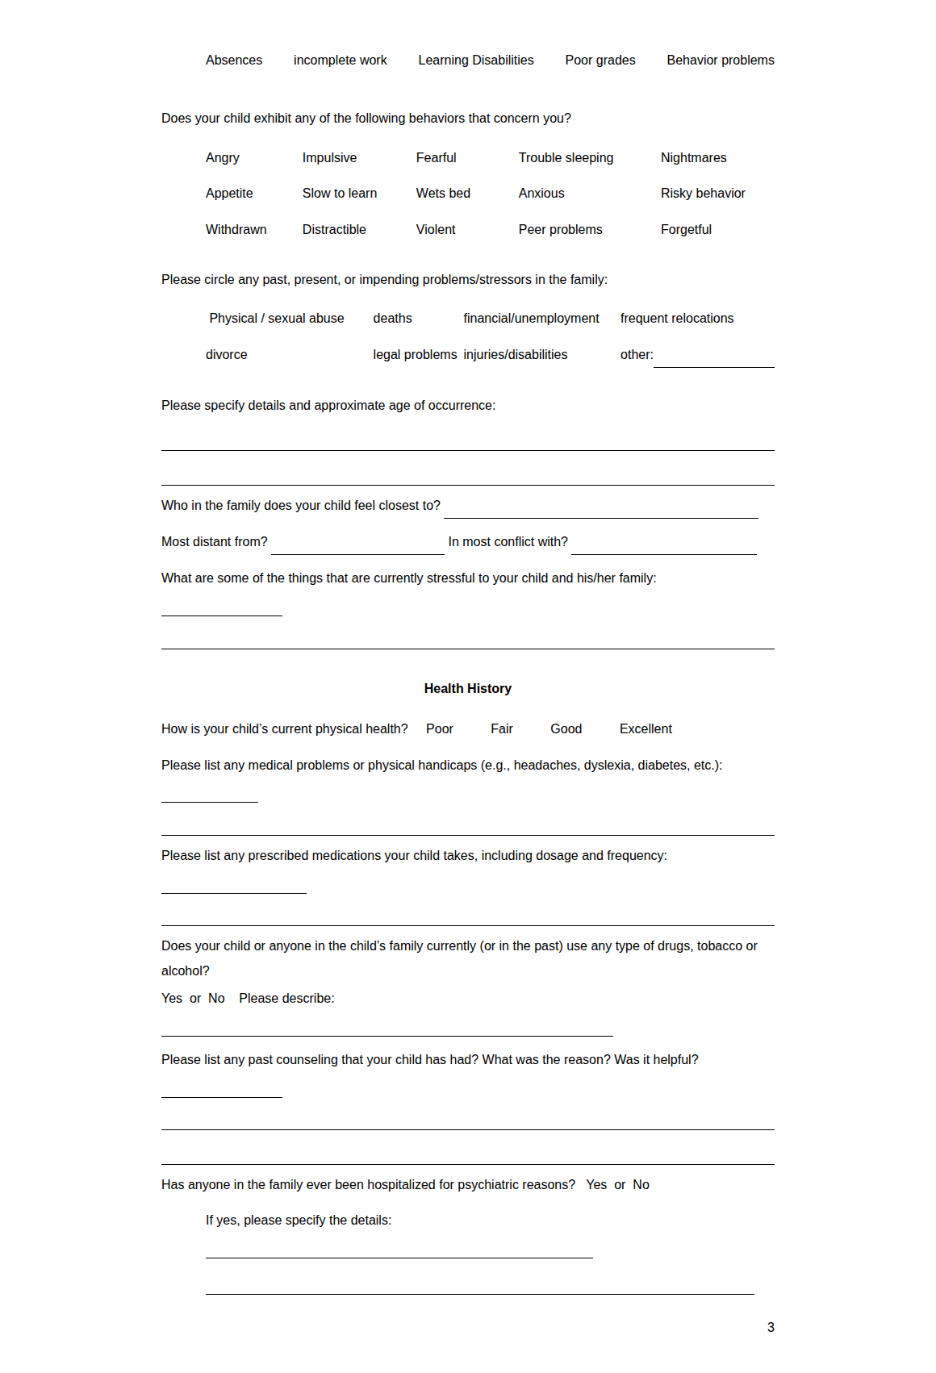Absences incomplete work Learning Disabilities Poor grades Behavior problems
Does your child exhibit any of the following behaviors that concern you?
| Angry | Impulsive | Fearful | Trouble sleeping | Nightmares |
| Appetite | Slow to learn | Wets bed | Anxious | Risky behavior |
| Withdrawn | Distractible | Violent | Peer problems | Forgetful |
Please circle any past, present, or impending problems/stressors in the family:
| Physical / sexual abuse | deaths | financial/unemployment | frequent relocations |
| divorce | legal problems | injuries/disabilities | other: |
Please specify details and approximate age of occurrence:
Who in the family does your child feel closest to?
Most distant from? In most conflict with?
What are some of the things that are currently stressful to your child and his/her family:
Health History
How is your child’s current physical health? Poor Fair Good Excellent
Please list any medical problems or physical handicaps (e.g., headaches, dyslexia, diabetes, etc.):
Please list any prescribed medications your child takes, including dosage and frequency:
Does your child or anyone in the child’s family currently (or in the past) use any type of drugs, tobacco or alcohol?
Yes or No Please describe:
Please list any past counseling that your child has had? What was the reason? Was it helpful?
Has anyone in the family ever been hospitalized for psychiatric reasons? Yes or No
If yes, please specify the details:
3